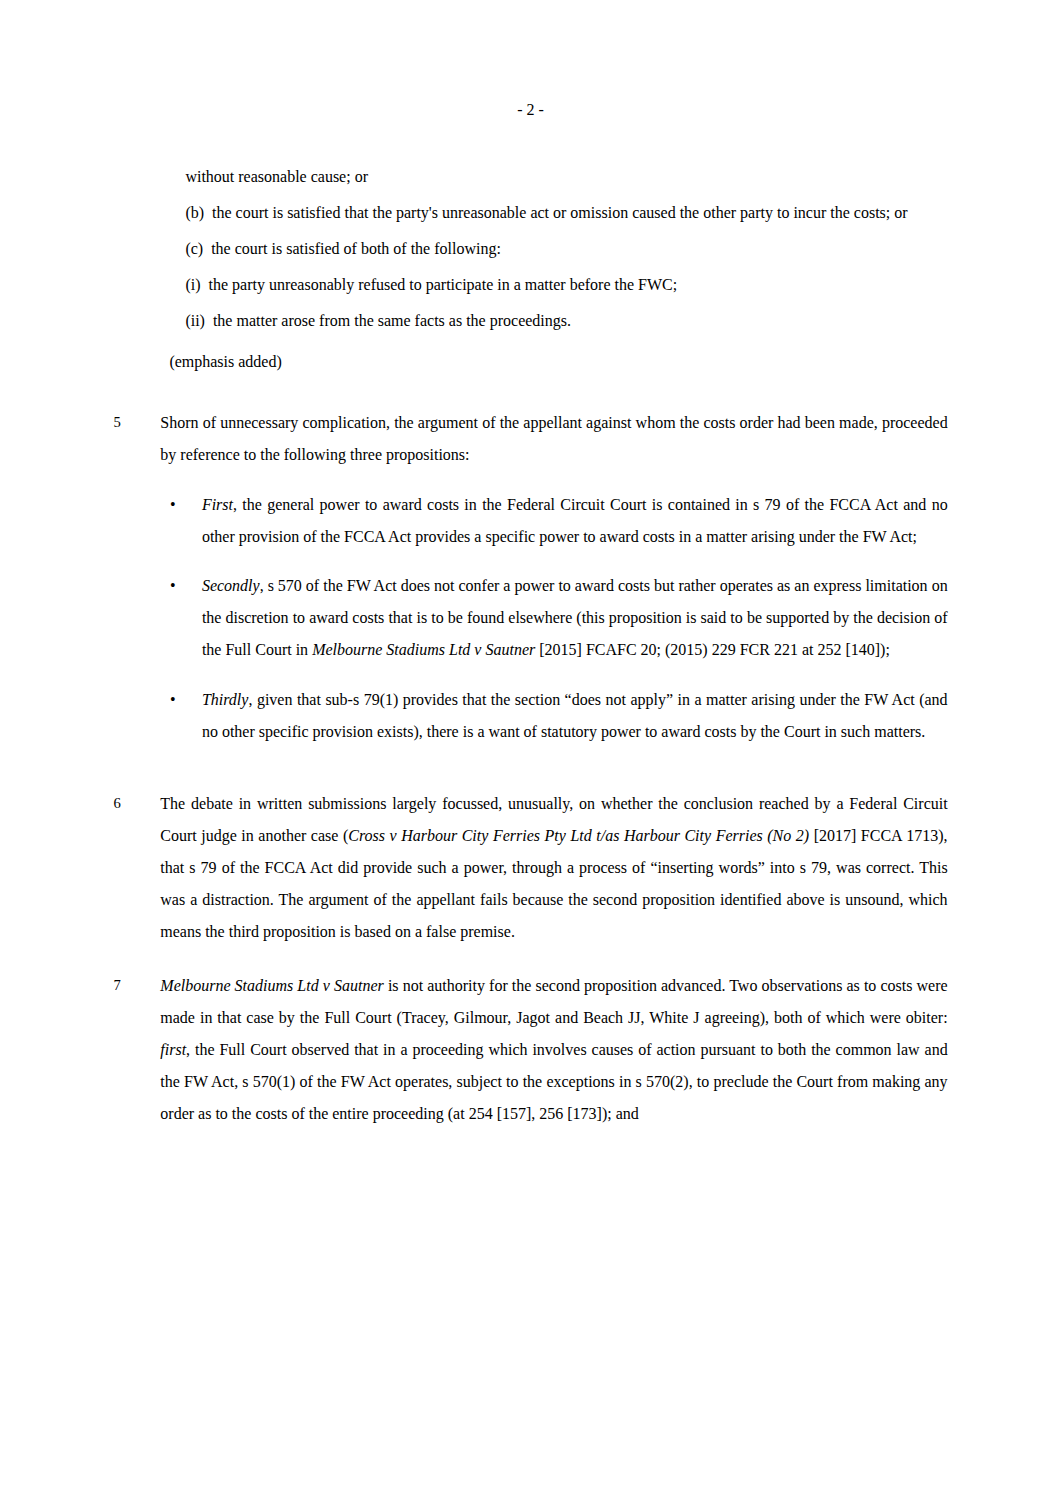- 2 -
without reasonable cause; or
(b) the court is satisfied that the party's unreasonable act or omission caused the other party to incur the costs; or
(c) the court is satisfied of both of the following:
(i) the party unreasonably refused to participate in a matter before the FWC;
(ii) the matter arose from the same facts as the proceedings.
(emphasis added)
5
Shorn of unnecessary complication, the argument of the appellant against whom the costs order had been made, proceeded by reference to the following three propositions:
First, the general power to award costs in the Federal Circuit Court is contained in s 79 of the FCCA Act and no other provision of the FCCA Act provides a specific power to award costs in a matter arising under the FW Act;
Secondly, s 570 of the FW Act does not confer a power to award costs but rather operates as an express limitation on the discretion to award costs that is to be found elsewhere (this proposition is said to be supported by the decision of the Full Court in Melbourne Stadiums Ltd v Sautner [2015] FCAFC 20; (2015) 229 FCR 221 at 252 [140]);
Thirdly, given that sub-s 79(1) provides that the section “does not apply” in a matter arising under the FW Act (and no other specific provision exists), there is a want of statutory power to award costs by the Court in such matters.
6
The debate in written submissions largely focussed, unusually, on whether the conclusion reached by a Federal Circuit Court judge in another case (Cross v Harbour City Ferries Pty Ltd t/as Harbour City Ferries (No 2) [2017] FCCA 1713), that s 79 of the FCCA Act did provide such a power, through a process of “inserting words” into s 79, was correct. This was a distraction. The argument of the appellant fails because the second proposition identified above is unsound, which means the third proposition is based on a false premise.
7
Melbourne Stadiums Ltd v Sautner is not authority for the second proposition advanced. Two observations as to costs were made in that case by the Full Court (Tracey, Gilmour, Jagot and Beach JJ, White J agreeing), both of which were obiter: first, the Full Court observed that in a proceeding which involves causes of action pursuant to both the common law and the FW Act, s 570(1) of the FW Act operates, subject to the exceptions in s 570(2), to preclude the Court from making any order as to the costs of the entire proceeding (at 254 [157], 256 [173]); and